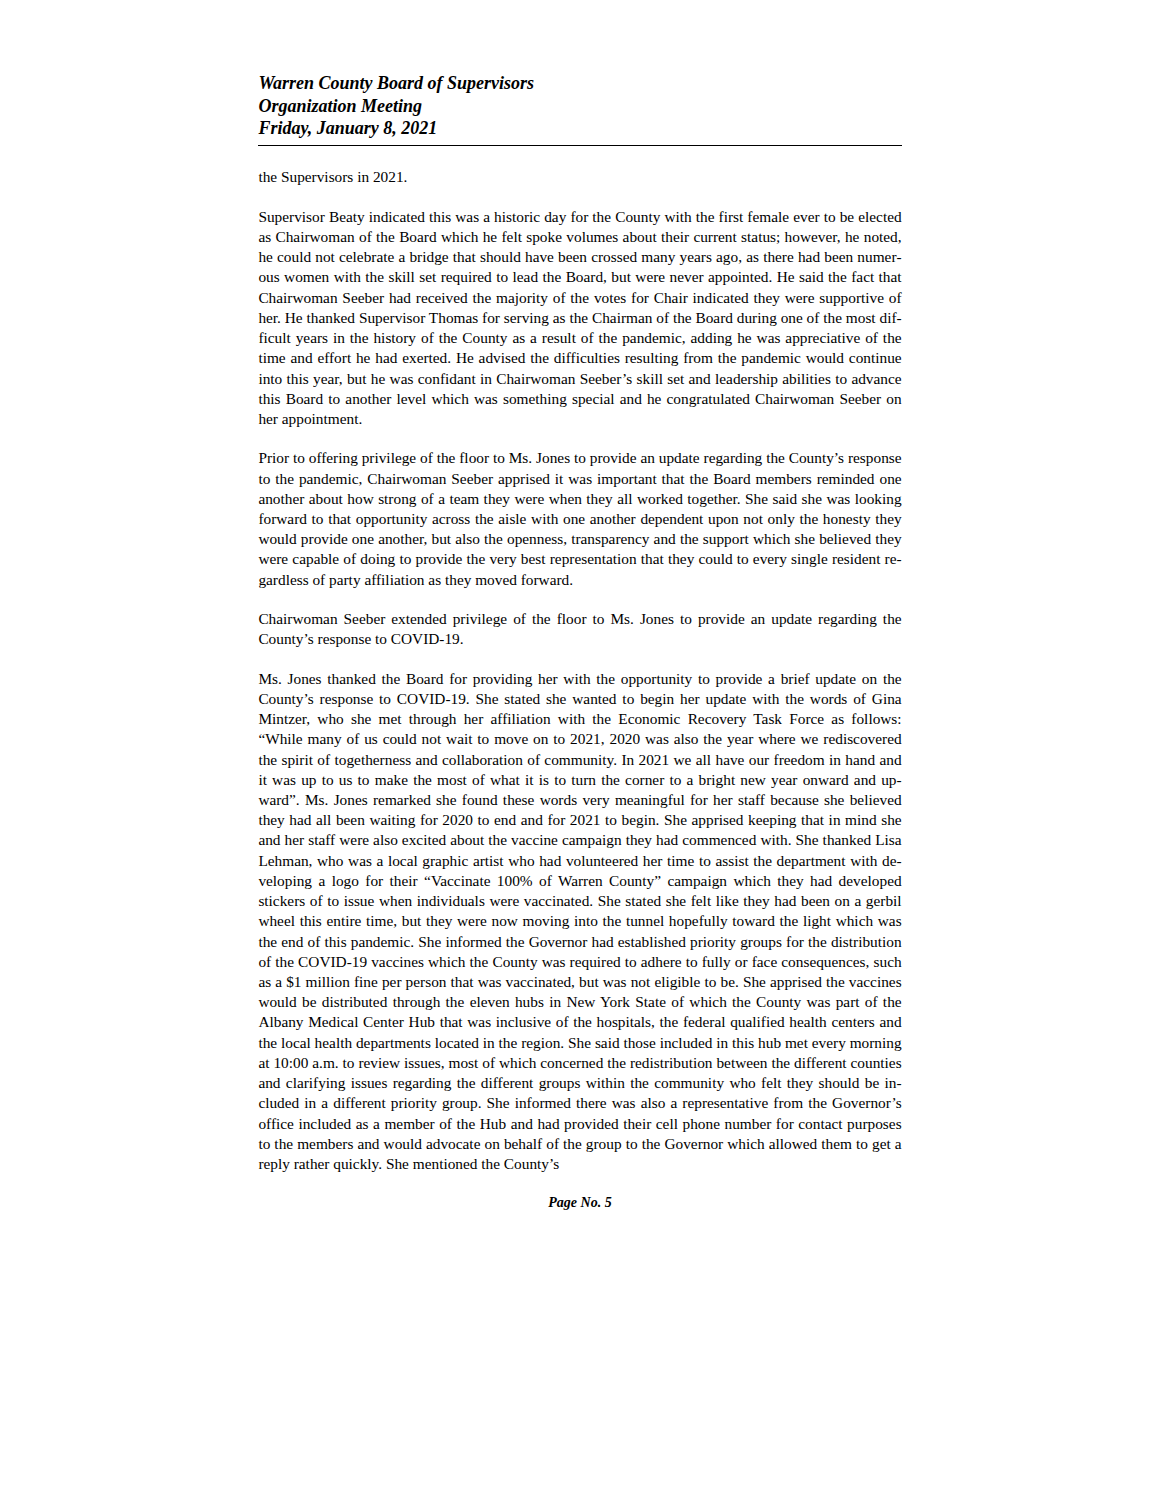Warren County Board of Supervisors
Organization Meeting
Friday, January 8, 2021
the Supervisors in 2021.
Supervisor Beaty indicated this was a historic day for the County with the first female ever to be elected as Chairwoman of the Board which he felt spoke volumes about their current status; however, he noted, he could not celebrate a bridge that should have been crossed many years ago, as there had been numerous women with the skill set required to lead the Board, but were never appointed. He said the fact that Chairwoman Seeber had received the majority of the votes for Chair indicated they were supportive of her. He thanked Supervisor Thomas for serving as the Chairman of the Board during one of the most difficult years in the history of the County as a result of the pandemic, adding he was appreciative of the time and effort he had exerted. He advised the difficulties resulting from the pandemic would continue into this year, but he was confidant in Chairwoman Seeber’s skill set and leadership abilities to advance this Board to another level which was something special and he congratulated Chairwoman Seeber on her appointment.
Prior to offering privilege of the floor to Ms. Jones to provide an update regarding the County’s response to the pandemic, Chairwoman Seeber apprised it was important that the Board members reminded one another about how strong of a team they were when they all worked together. She said she was looking forward to that opportunity across the aisle with one another dependent upon not only the honesty they would provide one another, but also the openness, transparency and the support which she believed they were capable of doing to provide the very best representation that they could to every single resident regardless of party affiliation as they moved forward.
Chairwoman Seeber extended privilege of the floor to Ms. Jones to provide an update regarding the County’s response to COVID-19.
Ms. Jones thanked the Board for providing her with the opportunity to provide a brief update on the County’s response to COVID-19. She stated she wanted to begin her update with the words of Gina Mintzer, who she met through her affiliation with the Economic Recovery Task Force as follows: “While many of us could not wait to move on to 2021, 2020 was also the year where we rediscovered the spirit of togetherness and collaboration of community. In 2021 we all have our freedom in hand and it was up to us to make the most of what it is to turn the corner to a bright new year onward and upward”. Ms. Jones remarked she found these words very meaningful for her staff because she believed they had all been waiting for 2020 to end and for 2021 to begin. She apprised keeping that in mind she and her staff were also excited about the vaccine campaign they had commenced with. She thanked Lisa Lehman, who was a local graphic artist who had volunteered her time to assist the department with developing a logo for their “Vaccinate 100% of Warren County” campaign which they had developed stickers of to issue when individuals were vaccinated. She stated she felt like they had been on a gerbil wheel this entire time, but they were now moving into the tunnel hopefully toward the light which was the end of this pandemic. She informed the Governor had established priority groups for the distribution of the COVID-19 vaccines which the County was required to adhere to fully or face consequences, such as a $1 million fine per person that was vaccinated, but was not eligible to be. She apprised the vaccines would be distributed through the eleven hubs in New York State of which the County was part of the Albany Medical Center Hub that was inclusive of the hospitals, the federal qualified health centers and the local health departments located in the region. She said those included in this hub met every morning at 10:00 a.m. to review issues, most of which concerned the redistribution between the different counties and clarifying issues regarding the different groups within the community who felt they should be included in a different priority group. She informed there was also a representative from the Governor’s office included as a member of the Hub and had provided their cell phone number for contact purposes to the members and would advocate on behalf of the group to the Governor which allowed them to get a reply rather quickly. She mentioned the County’s
Page No. 5